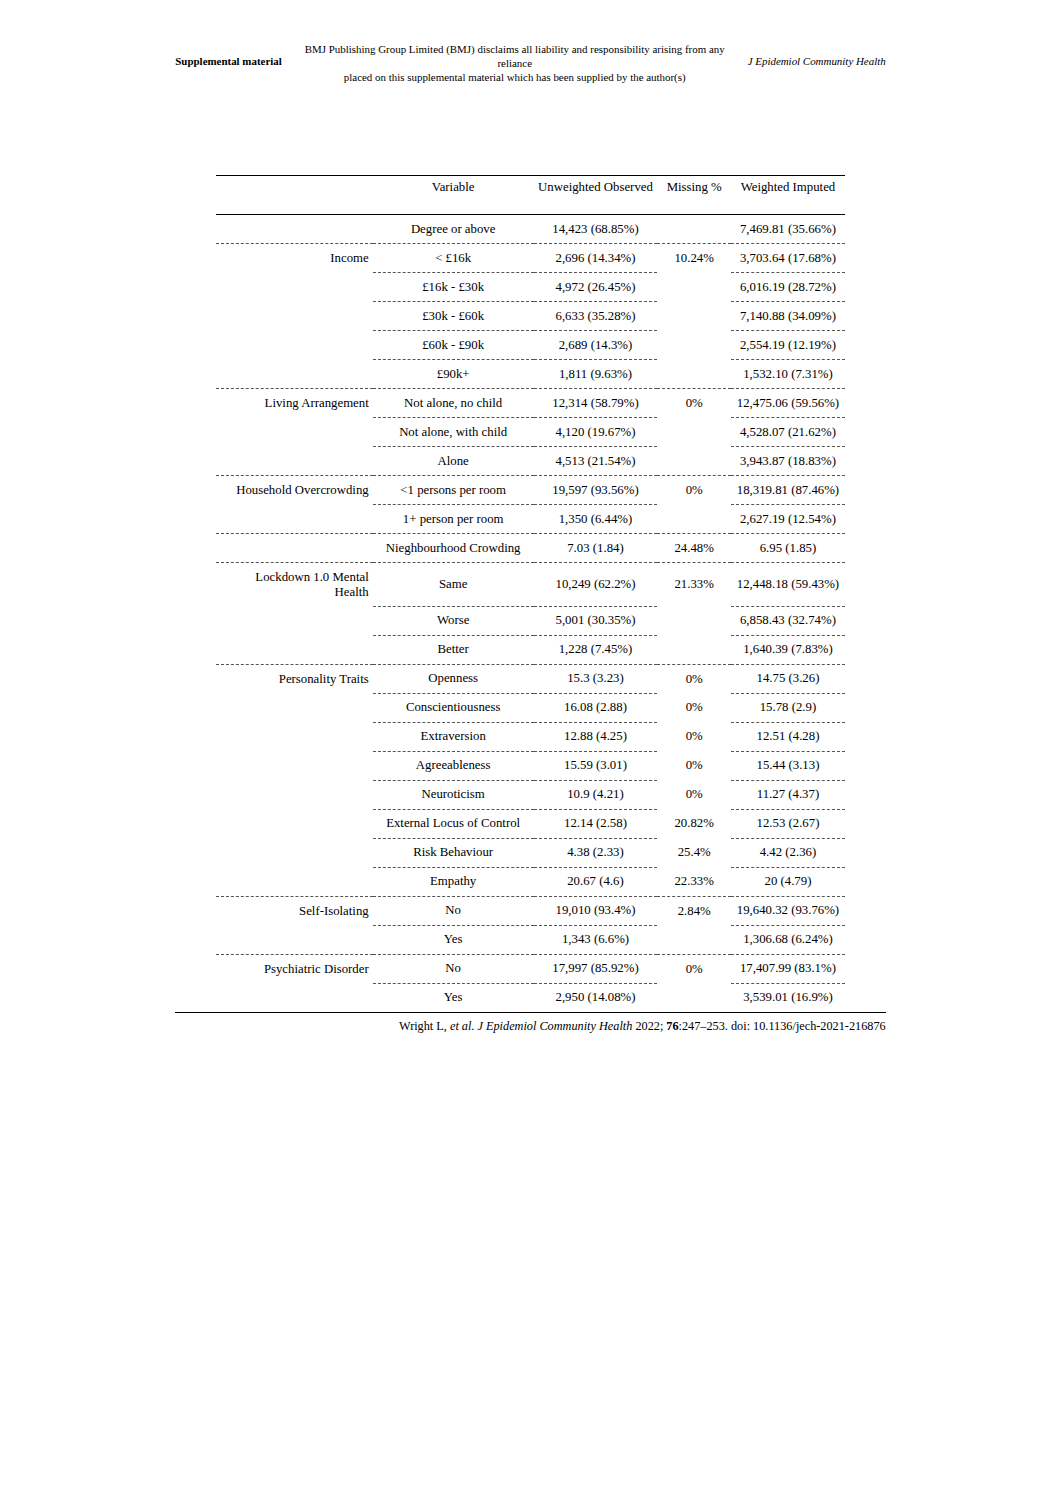Supplemental material
BMJ Publishing Group Limited (BMJ) disclaims all liability and responsibility arising from any reliance
placed on this supplemental material which has been supplied by the author(s)
J Epidemiol Community Health
| | Variable | Unweighted Observed | Missing % | Weighted Imputed |
| | Degree or above | 14,423 (68.85%) | | 7,469.81 (35.66%) |
| Income | < £16k | 2,696 (14.34%) | 10.24% | 3,703.64 (17.68%) |
| | £16k - £30k | 4,972 (26.45%) | | 6,016.19 (28.72%) |
| | £30k - £60k | 6,633 (35.28%) | | 7,140.88 (34.09%) |
| | £60k - £90k | 2,689 (14.3%) | | 2,554.19 (12.19%) |
| | £90k+ | 1,811 (9.63%) | | 1,532.10 (7.31%) |
| Living Arrangement | Not alone, no child | 12,314 (58.79%) | 0% | 12,475.06 (59.56%) |
| | Not alone, with child | 4,120 (19.67%) | | 4,528.07 (21.62%) |
| | Alone | 4,513 (21.54%) | | 3,943.87 (18.83%) |
| Household Overcrowding | <1 persons per room | 19,597 (93.56%) | 0% | 18,319.81 (87.46%) |
| | 1+ person per room | 1,350 (6.44%) | | 2,627.19 (12.54%) |
| | Nieghbourhood Crowding | 7.03 (1.84) | 24.48% | 6.95 (1.85) |
| Lockdown 1.0 Mental Health | Same | 10,249 (62.2%) | 21.33% | 12,448.18 (59.43%) |
| | Worse | 5,001 (30.35%) | | 6,858.43 (32.74%) |
| | Better | 1,228 (7.45%) | | 1,640.39 (7.83%) |
| Personality Traits | Openness | 15.3 (3.23) | 0% | 14.75 (3.26) |
| | Conscientiousness | 16.08 (2.88) | 0% | 15.78 (2.9) |
| | Extraversion | 12.88 (4.25) | 0% | 12.51 (4.28) |
| | Agreeableness | 15.59 (3.01) | 0% | 15.44 (3.13) |
| | Neuroticism | 10.9 (4.21) | 0% | 11.27 (4.37) |
| | External Locus of Control | 12.14 (2.58) | 20.82% | 12.53 (2.67) |
| | Risk Behaviour | 4.38 (2.33) | 25.4% | 4.42 (2.36) |
| | Empathy | 20.67 (4.6) | 22.33% | 20 (4.79) |
| Self-Isolating | No | 19,010 (93.4%) | 2.84% | 19,640.32 (93.76%) |
| | Yes | 1,343 (6.6%) | | 1,306.68 (6.24%) |
| Psychiatric Disorder | No | 17,997 (85.92%) | 0% | 17,407.99 (83.1%) |
| | Yes | 2,950 (14.08%) | | 3,539.01 (16.9%) |
Wright L, et al. J Epidemiol Community Health 2022; 76:247–253. doi: 10.1136/jech-2021-216876